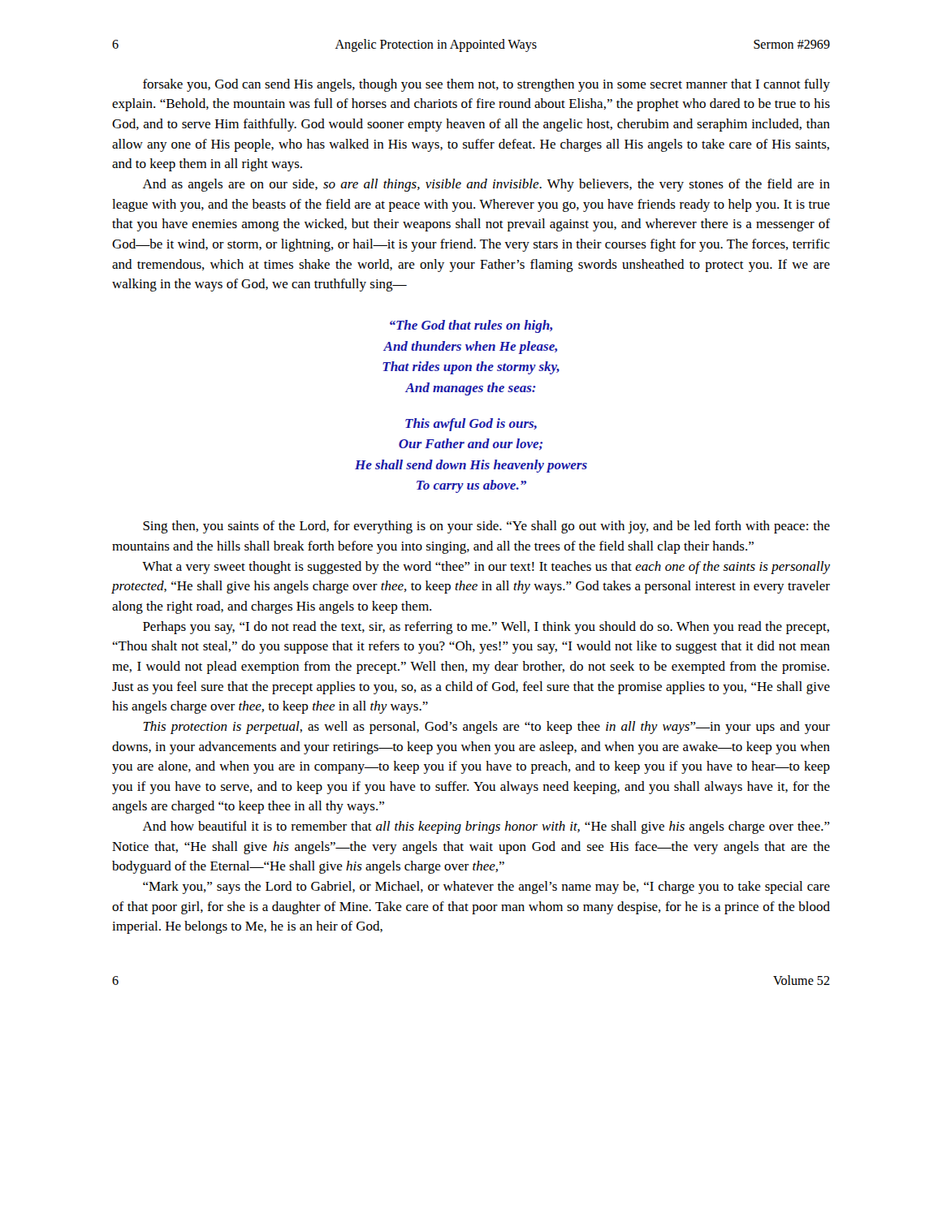6 Angelic Protection in Appointed Ways Sermon #2969
forsake you, God can send His angels, though you see them not, to strengthen you in some secret manner that I cannot fully explain. “Behold, the mountain was full of horses and chariots of fire round about Elisha,” the prophet who dared to be true to his God, and to serve Him faithfully. God would sooner empty heaven of all the angelic host, cherubim and seraphim included, than allow any one of His people, who has walked in His ways, to suffer defeat. He charges all His angels to take care of His saints, and to keep them in all right ways.
And as angels are on our side, so are all things, visible and invisible. Why believers, the very stones of the field are in league with you, and the beasts of the field are at peace with you. Wherever you go, you have friends ready to help you. It is true that you have enemies among the wicked, but their weapons shall not prevail against you, and wherever there is a messenger of God—be it wind, or storm, or lightning, or hail—it is your friend. The very stars in their courses fight for you. The forces, terrific and tremendous, which at times shake the world, are only your Father’s flaming swords unsheathed to protect you. If we are walking in the ways of God, we can truthfully sing—
“The God that rules on high,
And thunders when He please,
That rides upon the stormy sky,
And manages the seas:
This awful God is ours,
Our Father and our love;
He shall send down His heavenly powers
To carry us above.”
Sing then, you saints of the Lord, for everything is on your side. “Ye shall go out with joy, and be led forth with peace: the mountains and the hills shall break forth before you into singing, and all the trees of the field shall clap their hands.”
What a very sweet thought is suggested by the word “thee” in our text! It teaches us that each one of the saints is personally protected, “He shall give his angels charge over thee, to keep thee in all thy ways.” God takes a personal interest in every traveler along the right road, and charges His angels to keep them.
Perhaps you say, “I do not read the text, sir, as referring to me.” Well, I think you should do so. When you read the precept, “Thou shalt not steal,” do you suppose that it refers to you? “Oh, yes!” you say, “I would not like to suggest that it did not mean me, I would not plead exemption from the precept.” Well then, my dear brother, do not seek to be exempted from the promise. Just as you feel sure that the precept applies to you, so, as a child of God, feel sure that the promise applies to you, “He shall give his angels charge over thee, to keep thee in all thy ways.”
This protection is perpetual, as well as personal, God’s angels are “to keep thee in all thy ways”—in your ups and your downs, in your advancements and your retirings—to keep you when you are asleep, and when you are awake—to keep you when you are alone, and when you are in company—to keep you if you have to preach, and to keep you if you have to hear—to keep you if you have to serve, and to keep you if you have to suffer. You always need keeping, and you shall always have it, for the angels are charged “to keep thee in all thy ways.”
And how beautiful it is to remember that all this keeping brings honor with it, “He shall give his angels charge over thee.” Notice that, “He shall give his angels”—the very angels that wait upon God and see His face—the very angels that are the bodyguard of the Eternal—“He shall give his angels charge over thee,”
“Mark you,” says the Lord to Gabriel, or Michael, or whatever the angel’s name may be, “I charge you to take special care of that poor girl, for she is a daughter of Mine. Take care of that poor man whom so many despise, for he is a prince of the blood imperial. He belongs to Me, he is an heir of God,
6 Volume 52